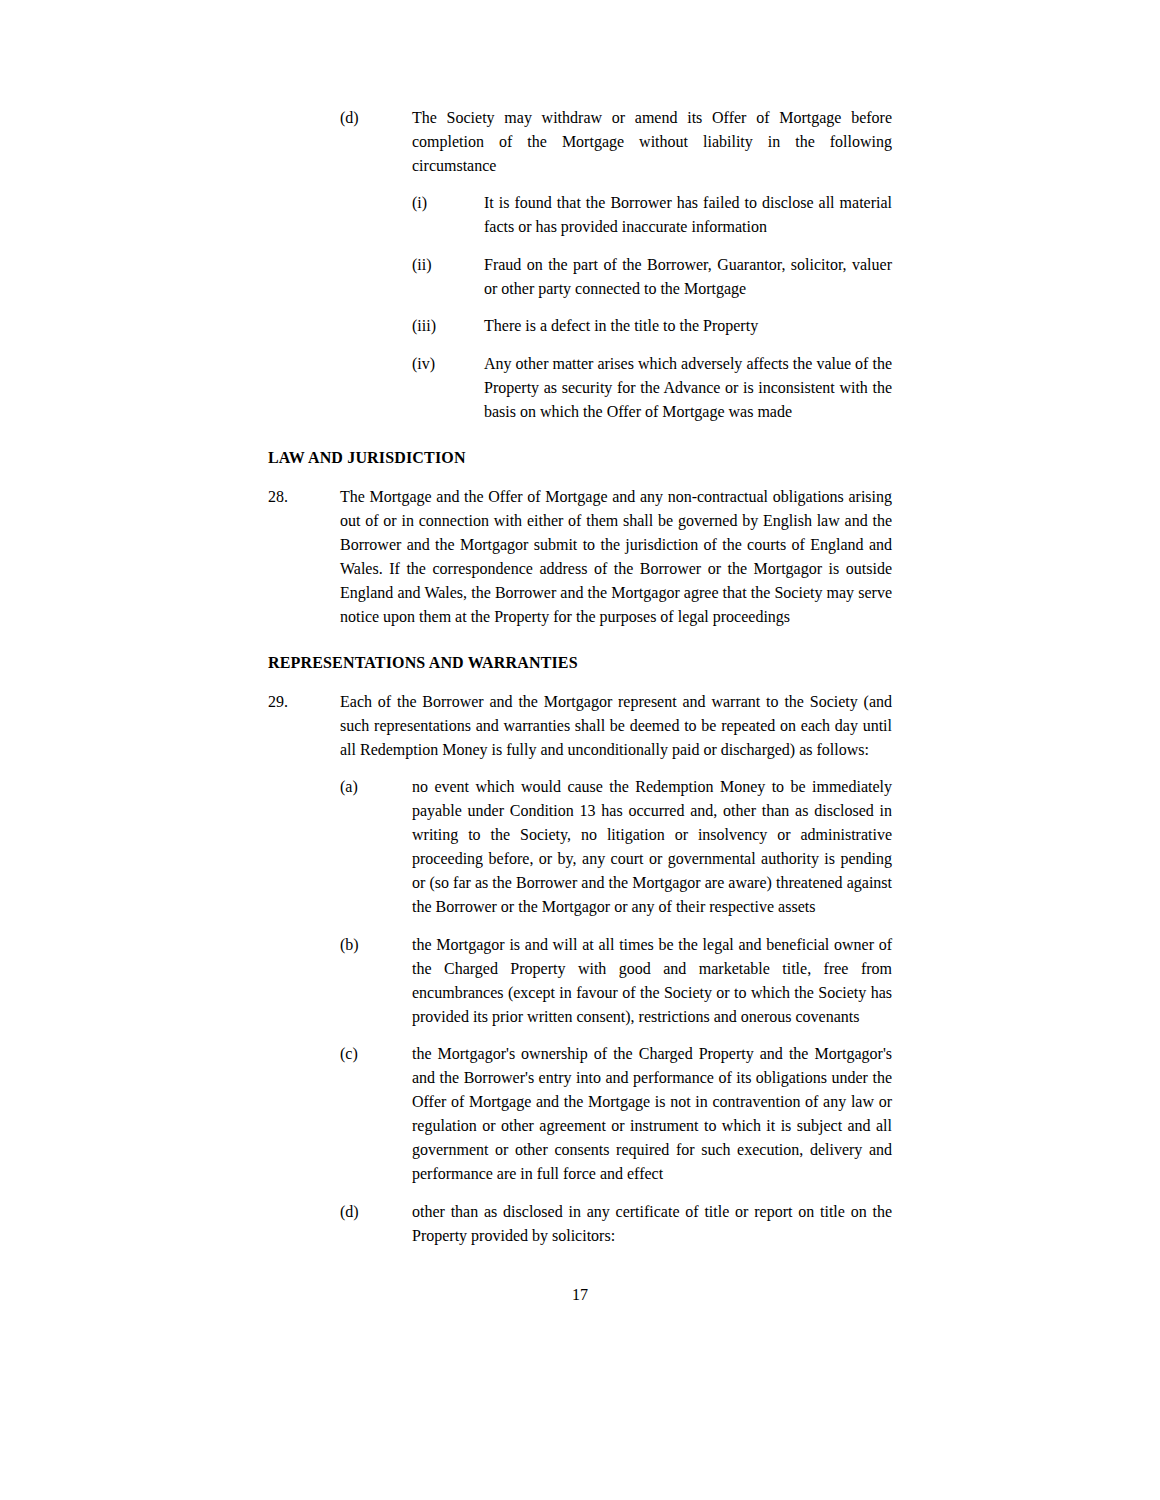(d)
The Society may withdraw or amend its Offer of Mortgage before completion of the Mortgage without liability in the following circumstance
(i)
It is found that the Borrower has failed to disclose all material facts or has provided inaccurate information
(ii)
Fraud on the part of the Borrower, Guarantor, solicitor, valuer or other party connected to the Mortgage
(iii)
There is a defect in the title to the Property
(iv)
Any other matter arises which adversely affects the value of the Property as security for the Advance or is inconsistent with the basis on which the Offer of Mortgage was made
Law and Jurisdiction
28.
The Mortgage and the Offer of Mortgage and any non-contractual obligations arising out of or in connection with either of them shall be governed by English law and the Borrower and the Mortgagor submit to the jurisdiction of the courts of England and Wales. If the correspondence address of the Borrower or the Mortgagor is outside England and Wales, the Borrower and the Mortgagor agree that the Society may serve notice upon them at the Property for the purposes of legal proceedings
Representations and Warranties
29.
Each of the Borrower and the Mortgagor represent and warrant to the Society (and such representations and warranties shall be deemed to be repeated on each day until all Redemption Money is fully and unconditionally paid or discharged) as follows:
(a)
no event which would cause the Redemption Money to be immediately payable under Condition 13 has occurred and, other than as disclosed in writing to the Society, no litigation or insolvency or administrative proceeding before, or by, any court or governmental authority is pending or (so far as the Borrower and the Mortgagor are aware) threatened against the Borrower or the Mortgagor or any of their respective assets
(b)
the Mortgagor is and will at all times be the legal and beneficial owner of the Charged Property with good and marketable title, free from encumbrances (except in favour of the Society or to which the Society has provided its prior written consent), restrictions and onerous covenants
(c)
the Mortgagor's ownership of the Charged Property and the Mortgagor's and the Borrower's entry into and performance of its obligations under the Offer of Mortgage and the Mortgage is not in contravention of any law or regulation or other agreement or instrument to which it is subject and all government or other consents required for such execution, delivery and performance are in full force and effect
(d)
other than as disclosed in any certificate of title or report on title on the Property provided by solicitors:
17